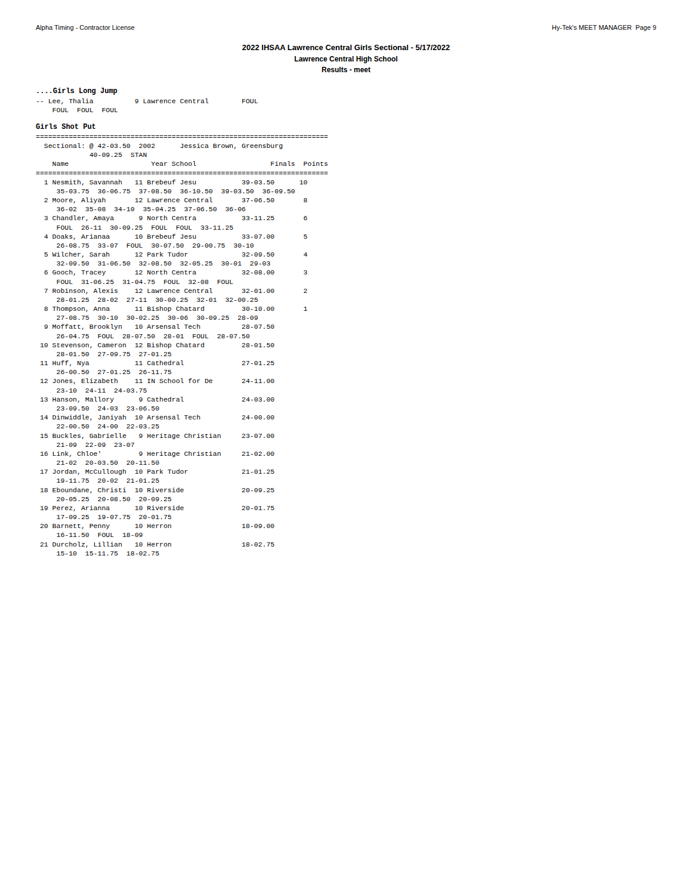Alpha Timing - Contractor License Hy-Tek's MEET MANAGER Page 9
2022 IHSAA Lawrence Central Girls Sectional - 5/17/2022
Lawrence Central High School
Results - meet
....Girls Long Jump
-- Lee, Thalia          9 Lawrence Central        FOUL
    FOUL  FOUL  FOUL
Girls Shot Put
=======================================================================
  Sectional: @ 42-03.50  2002      Jessica Brown, Greensburg
             40-09.25  STAN
    Name                    Year School                  Finals  Points
=======================================================================
  1 Nesmith, Savannah   11 Brebeuf Jesu           39-03.50      10
     35-03.75  36-06.75  37-08.50  36-10.50  39-03.50  36-09.50
  2 Moore, Aliyah       12 Lawrence Central       37-06.50       8
     36-02  35-08  34-10  35-04.25  37-06.50  36-06
  3 Chandler, Amaya      9 North Centra           33-11.25       6
     FOUL  26-11  30-09.25  FOUL  FOUL  33-11.25
  4 Doaks, Arianaa      10 Brebeuf Jesu           33-07.00       5
     26-08.75  33-07  FOUL  30-07.50  29-00.75  30-10
  5 Wilcher, Sarah      12 Park Tudor             32-09.50       4
     32-09.50  31-06.50  32-08.50  32-05.25  30-01  29-03
  6 Gooch, Tracey       12 North Centra           32-08.00       3
     FOUL  31-06.25  31-04.75  FOUL  32-08  FOUL
  7 Robinson, Alexis    12 Lawrence Central       32-01.00       2
     28-01.25  28-02  27-11  30-00.25  32-01  32-00.25
  8 Thompson, Anna      11 Bishop Chatard         30-10.00       1
     27-08.75  30-10  30-02.25  30-06  30-09.25  28-09
  9 Moffatt, Brooklyn   10 Arsensal Tech          28-07.50
     26-04.75  FOUL  28-07.50  28-01  FOUL  28-07.50
 10 Stevenson, Cameron  12 Bishop Chatard         28-01.50
     28-01.50  27-09.75  27-01.25
 11 Huff, Nya           11 Cathedral              27-01.25
     26-00.50  27-01.25  26-11.75
 12 Jones, Elizabeth    11 IN School for De       24-11.00
     23-10  24-11  24-03.75
 13 Hanson, Mallory      9 Cathedral              24-03.00
     23-09.50  24-03  23-06.50
 14 Dinwiddle, Janiyah  10 Arsensal Tech          24-00.00
     22-00.50  24-00  22-03.25
 15 Buckles, Gabrielle   9 Heritage Christian     23-07.00
     21-09  22-09  23-07
 16 Link, Chloe'         9 Heritage Christian     21-02.00
     21-02  20-03.50  20-11.50
 17 Jordan, McCullough  10 Park Tudor             21-01.25
     19-11.75  20-02  21-01.25
 18 Eboundane, Christi  10 Riverside              20-09.25
     20-05.25  20-08.50  20-09.25
 19 Perez, Arianna      10 Riverside              20-01.75
     17-09.25  19-07.75  20-01.75
 20 Barnett, Penny      10 Herron                 18-09.00
     16-11.50  FOUL  18-09
 21 Durcholz, Lillian   10 Herron                 18-02.75
     15-10  15-11.75  18-02.75